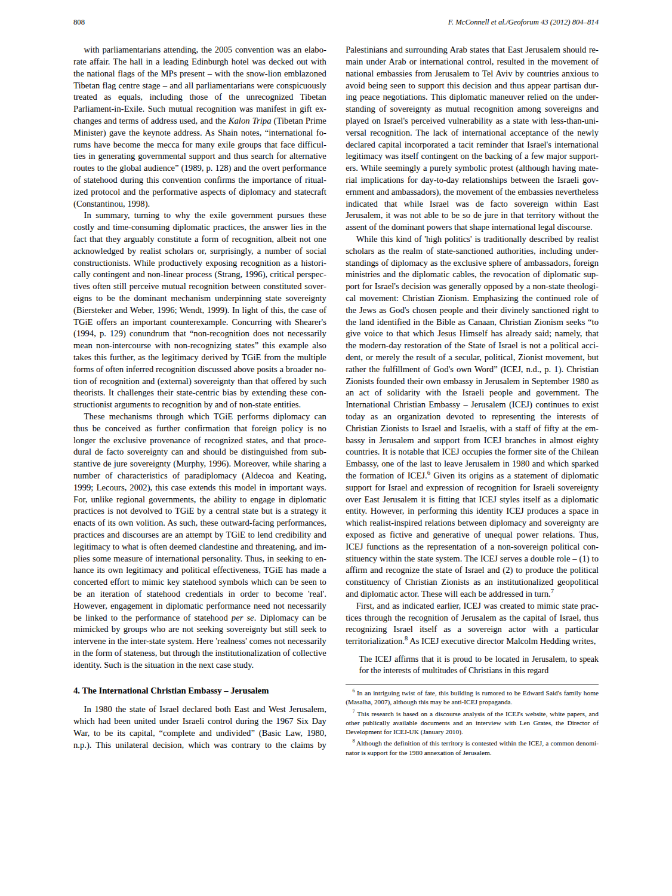808 F. McConnell et al./Geoforum 43 (2012) 804–814
with parliamentarians attending, the 2005 convention was an elaborate affair. The hall in a leading Edinburgh hotel was decked out with the national flags of the MPs present – with the snow-lion emblazoned Tibetan flag centre stage – and all parliamentarians were conspicuously treated as equals, including those of the unrecognized Tibetan Parliament-in-Exile. Such mutual recognition was manifest in gift exchanges and terms of address used, and the Kalon Tripa (Tibetan Prime Minister) gave the keynote address. As Shain notes, “international forums have become the mecca for many exile groups that face difficulties in generating governmental support and thus search for alternative routes to the global audience” (1989, p. 128) and the overt performance of statehood during this convention confirms the importance of ritualized protocol and the performative aspects of diplomacy and statecraft (Constantinou, 1998).
In summary, turning to why the exile government pursues these costly and time-consuming diplomatic practices, the answer lies in the fact that they arguably constitute a form of recognition, albeit not one acknowledged by realist scholars or, surprisingly, a number of social constructionists. While productively exposing recognition as a historically contingent and non-linear process (Strang, 1996), critical perspectives often still perceive mutual recognition between constituted sovereigns to be the dominant mechanism underpinning state sovereignty (Biersteker and Weber, 1996; Wendt, 1999). In light of this, the case of TGiE offers an important counterexample. Concurring with Shearer's (1994, p. 129) conundrum that “non-recognition does not necessarily mean non-intercourse with non-recognizing states” this example also takes this further, as the legitimacy derived by TGiE from the multiple forms of often inferred recognition discussed above posits a broader notion of recognition and (external) sovereignty than that offered by such theorists. It challenges their state-centric bias by extending these constructionist arguments to recognition by and of non-state entities.
These mechanisms through which TGiE performs diplomacy can thus be conceived as further confirmation that foreign policy is no longer the exclusive provenance of recognized states, and that procedural de facto sovereignty can and should be distinguished from substantive de jure sovereignty (Murphy, 1996). Moreover, while sharing a number of characteristics of paradiplomacy (Aldecoa and Keating, 1999; Lecours, 2002), this case extends this model in important ways. For, unlike regional governments, the ability to engage in diplomatic practices is not devolved to TGiE by a central state but is a strategy it enacts of its own volition. As such, these outward-facing performances, practices and discourses are an attempt by TGiE to lend credibility and legitimacy to what is often deemed clandestine and threatening, and implies some measure of international personality. Thus, in seeking to enhance its own legitimacy and political effectiveness, TGiE has made a concerted effort to mimic key statehood symbols which can be seen to be an iteration of statehood credentials in order to become 'real'. However, engagement in diplomatic performance need not necessarily be linked to the performance of statehood per se. Diplomacy can be mimicked by groups who are not seeking sovereignty but still seek to intervene in the inter-state system. Here 'realness' comes not necessarily in the form of stateness, but through the institutionalization of collective identity. Such is the situation in the next case study.
4. The International Christian Embassy – Jerusalem
In 1980 the state of Israel declared both East and West Jerusalem, which had been united under Israeli control during the 1967 Six Day War, to be its capital, “complete and undivided” (Basic Law, 1980, n.p.). This unilateral decision, which was contrary to the claims by Palestinians and surrounding Arab states that East Jerusalem should remain under Arab or international control, resulted in the movement of national embassies from Jerusalem to Tel Aviv by countries anxious to avoid being seen to support this decision and thus appear partisan during peace negotiations. This diplomatic maneuver relied on the understanding of sovereignty as mutual recognition among sovereigns and played on Israel's perceived vulnerability as a state with less-than-universal recognition. The lack of international acceptance of the newly declared capital incorporated a tacit reminder that Israel's international legitimacy was itself contingent on the backing of a few major supporters. While seemingly a purely symbolic protest (although having material implications for day-to-day relationships between the Israeli government and ambassadors), the movement of the embassies nevertheless indicated that while Israel was de facto sovereign within East Jerusalem, it was not able to be so de jure in that territory without the assent of the dominant powers that shape international legal discourse.
While this kind of 'high politics' is traditionally described by realist scholars as the realm of state-sanctioned authorities, including understandings of diplomacy as the exclusive sphere of ambassadors, foreign ministries and the diplomatic cables, the revocation of diplomatic support for Israel's decision was generally opposed by a non-state theological movement: Christian Zionism. Emphasizing the continued role of the Jews as God's chosen people and their divinely sanctioned right to the land identified in the Bible as Canaan, Christian Zionism seeks “to give voice to that which Jesus Himself has already said; namely, that the modern-day restoration of the State of Israel is not a political accident, or merely the result of a secular, political, Zionist movement, but rather the fulfillment of God's own Word” (ICEJ, n.d., p. 1). Christian Zionists founded their own embassy in Jerusalem in September 1980 as an act of solidarity with the Israeli people and government. The International Christian Embassy – Jerusalem (ICEJ) continues to exist today as an organization devoted to representing the interests of Christian Zionists to Israel and Israelis, with a staff of fifty at the embassy in Jerusalem and support from ICEJ branches in almost eighty countries. It is notable that ICEJ occupies the former site of the Chilean Embassy, one of the last to leave Jerusalem in 1980 and which sparked the formation of ICEJ.6 Given its origins as a statement of diplomatic support for Israel and expression of recognition for Israeli sovereignty over East Jerusalem it is fitting that ICEJ styles itself as a diplomatic entity. However, in performing this identity ICEJ produces a space in which realist-inspired relations between diplomacy and sovereignty are exposed as fictive and generative of unequal power relations. Thus, ICEJ functions as the representation of a non-sovereign political constituency within the state system. The ICEJ serves a double role – (1) to affirm and recognize the state of Israel and (2) to produce the political constituency of Christian Zionists as an institutionalized geopolitical and diplomatic actor. These will each be addressed in turn.7
First, and as indicated earlier, ICEJ was created to mimic state practices through the recognition of Jerusalem as the capital of Israel, thus recognizing Israel itself as a sovereign actor with a particular territorialization.8 As ICEJ executive director Malcolm Hedding writes,
The ICEJ affirms that it is proud to be located in Jerusalem, to speak for the interests of multitudes of Christians in this regard
6 In an intriguing twist of fate, this building is rumored to be Edward Said's family home (Masalha, 2007), although this may be anti-ICEJ propaganda.
7 This research is based on a discourse analysis of the ICEJ's website, white papers, and other publically available documents and an interview with Len Grates, the Director of Development for ICEJ-UK (January 2010).
8 Although the definition of this territory is contested within the ICEJ, a common denominator is support for the 1980 annexation of Jerusalem.